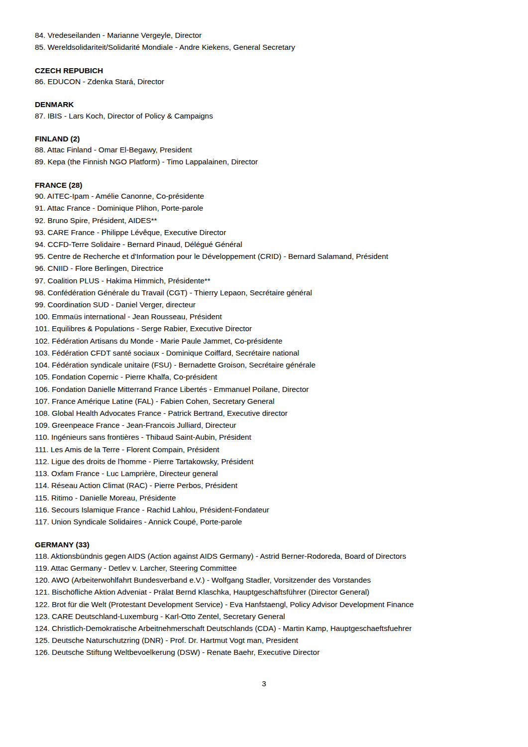84. Vredeseilanden - Marianne Vergeyle, Director
85. Wereldsolidariteit/Solidarité Mondiale - Andre Kiekens, General Secretary
CZECH REPUBICH
86. EDUCON - Zdenka Stará, Director
DENMARK
87. IBIS - Lars Koch, Director of Policy & Campaigns
FINLAND (2)
88. Attac Finland - Omar El-Begawy, President
89. Kepa (the Finnish NGO Platform) - Timo Lappalainen, Director
FRANCE (28)
90. AITEC-Ipam - Amélie Canonne, Co-présidente
91. Attac France - Dominique Plihon, Porte-parole
92. Bruno Spire, Président, AIDES**
93. CARE France - Philippe Lévêque, Executive Director
94. CCFD-Terre Solidaire - Bernard Pinaud, Délégué Général
95. Centre de Recherche et d'Information pour le Développement (CRID) - Bernard Salamand, Président
96. CNIID - Flore Berlingen, Directrice
97. Coalition PLUS - Hakima Himmich, Présidente**
98. Confédération Générale du Travail (CGT) - Thierry Lepaon, Secrétaire général
99. Coordination SUD - Daniel Verger, directeur
100. Emmaüs international - Jean Rousseau, Président
101. Equilibres & Populations - Serge Rabier, Executive Director
102. Fédération Artisans du Monde - Marie Paule Jammet, Co-présidente
103. Fédération CFDT santé sociaux - Dominique Coiffard, Secrétaire national
104. Fédération syndicale unitaire (FSU) - Bernadette Groison, Secrétaire générale
105. Fondation Copernic - Pierre Khalfa, Co-président
106. Fondation Danielle Mitterrand France Libertés - Emmanuel Poilane, Director
107. France Amérique Latine (FAL) - Fabien Cohen, Secretary General
108. Global Health Advocates France - Patrick Bertrand, Executive director
109. Greenpeace France - Jean-Francois Julliard, Directeur
110. Ingénieurs sans frontières - Thibaud Saint-Aubin, Président
111. Les Amis de la Terre - Florent Compain, Président
112. Ligue des droits de l'homme - Pierre Tartakowsky, Président
113. Oxfam France - Luc Lamprière, Directeur general
114. Réseau Action Climat (RAC) - Pierre Perbos, Président
115. Ritimo - Danielle Moreau, Présidente
116. Secours Islamique France - Rachid Lahlou, Président-Fondateur
117. Union Syndicale Solidaires - Annick Coupé, Porte-parole
GERMANY (33)
118. Aktionsbündnis gegen AIDS (Action against AIDS Germany) - Astrid Berner-Rodoreda, Board of Directors
119. Attac Germany - Detlev v. Larcher, Steering Committee
120. AWO (Arbeiterwohlfahrt Bundesverband e.V.) - Wolfgang Stadler, Vorsitzender des Vorstandes
121. Bischöfliche Aktion Adveniat - Prälat Bernd Klaschka, Hauptgeschäftsführer (Director General)
122. Brot für die Welt (Protestant Development Service) - Eva Hanfstaengl, Policy Advisor Development Finance
123. CARE Deutschland-Luxemburg - Karl-Otto Zentel, Secretary General
124. Christlich-Demokratische Arbeitnehmerschaft Deutschlands (CDA) - Martin Kamp, Hauptgeschaeftsfuehrer
125. Deutsche Naturschutzring (DNR) - Prof. Dr. Hartmut Vogt man, President
126. Deutsche Stiftung Weltbevoelkerung (DSW) - Renate Baehr, Executive Director
3